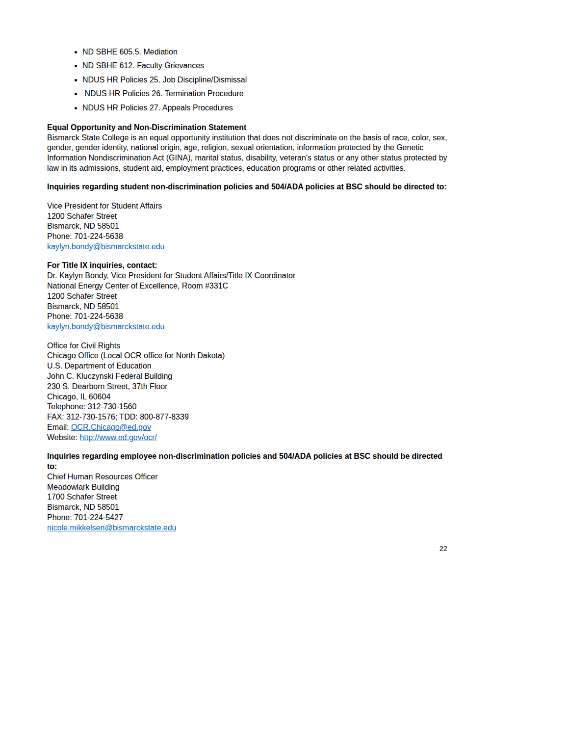ND SBHE 605.5. Mediation
ND SBHE 612. Faculty Grievances
NDUS HR Policies 25. Job Discipline/Dismissal
NDUS HR Policies 26. Termination Procedure
NDUS HR Policies 27. Appeals Procedures
Equal Opportunity and Non-Discrimination Statement
Bismarck State College is an equal opportunity institution that does not discriminate on the basis of race, color, sex, gender, gender identity, national origin, age, religion, sexual orientation, information protected by the Genetic Information Nondiscrimination Act (GINA), marital status, disability, veteran's status or any other status protected by law in its admissions, student aid, employment practices, education programs or other related activities.
Inquiries regarding student non-discrimination policies and 504/ADA policies at BSC should be directed to:
Vice President for Student Affairs
1200 Schafer Street
Bismarck, ND 58501
Phone: 701-224-5638
kaylyn.bondy@bismarckstate.edu
For Title IX inquiries, contact:
Dr. Kaylyn Bondy, Vice President for Student Affairs/Title IX Coordinator
National Energy Center of Excellence, Room #331C
1200 Schafer Street
Bismarck, ND 58501
Phone: 701-224-5638
kaylyn.bondy@bismarckstate.edu
Office for Civil Rights
Chicago Office (Local OCR office for North Dakota)
U.S. Department of Education
John C. Kluczynski Federal Building
230 S. Dearborn Street, 37th Floor
Chicago, IL 60604
Telephone: 312-730-1560
FAX: 312-730-1576; TDD: 800-877-8339
Email: OCR.Chicago@ed.gov
Website: http://www.ed.gov/ocr/
Inquiries regarding employee non-discrimination policies and 504/ADA policies at BSC should be directed to:
Chief Human Resources Officer
Meadowlark Building
1700 Schafer Street
Bismarck, ND 58501
Phone: 701-224-5427
nicole.mikkelsen@bismarckstate.edu
22